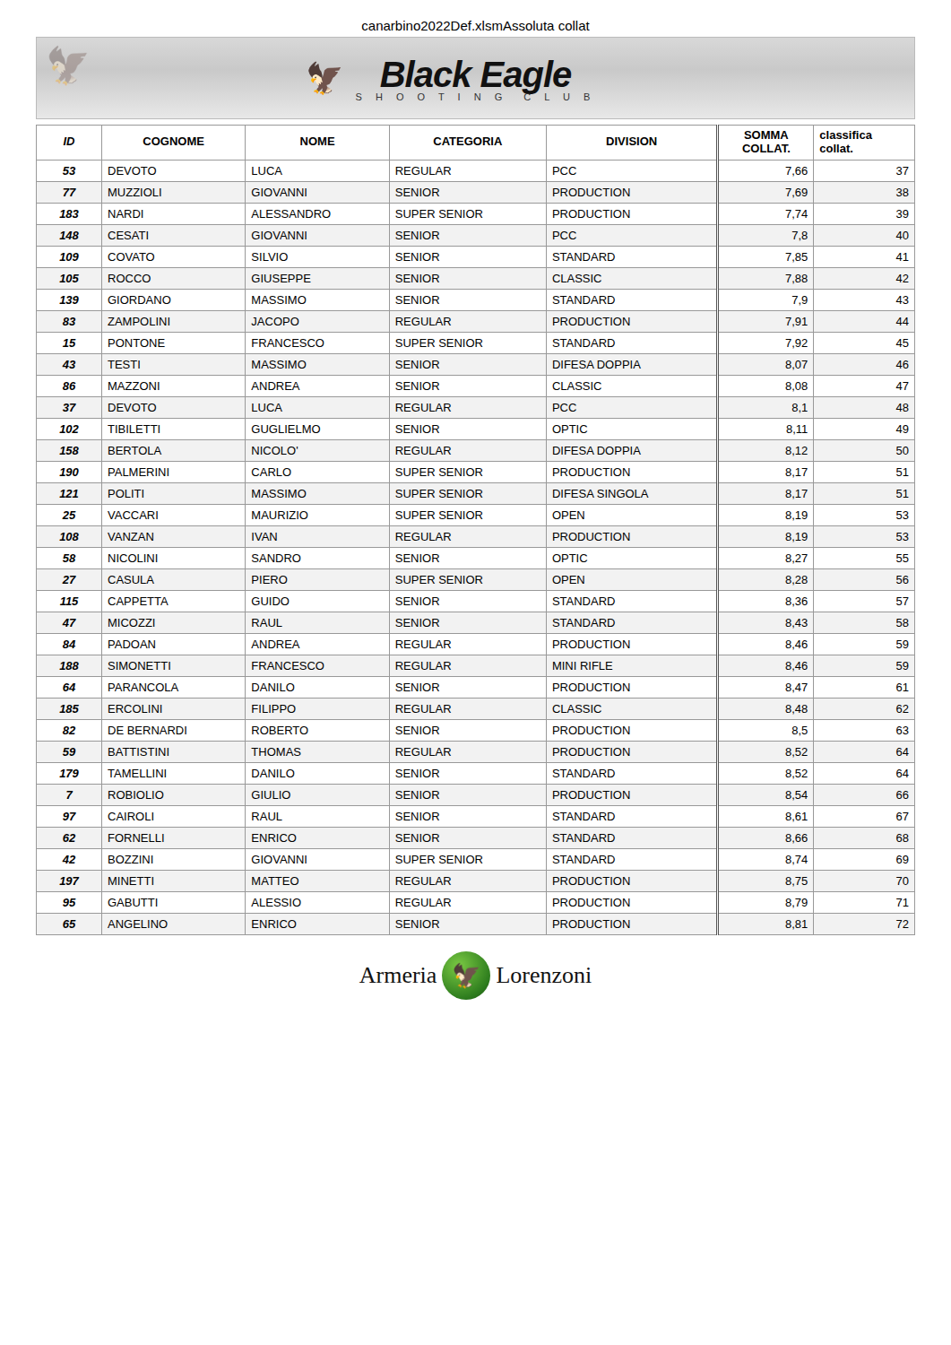canarbino2022Def.xlsmAssoluta collat
🦅
🦅
Black Eagle
S H O O T I N G C L U B
| ID | COGNOME | NOME | CATEGORIA | DIVISION | SOMMA COLLAT. | classifica collat. |
| --- | --- | --- | --- | --- | --- | --- |
| 53 | DEVOTO | LUCA | REGULAR | PCC | 7,66 | 37 |
| 77 | MUZZIOLI | GIOVANNI | SENIOR | PRODUCTION | 7,69 | 38 |
| 183 | NARDI | ALESSANDRO | SUPER SENIOR | PRODUCTION | 7,74 | 39 |
| 148 | CESATI | GIOVANNI | SENIOR | PCC | 7,8 | 40 |
| 109 | COVATO | SILVIO | SENIOR | STANDARD | 7,85 | 41 |
| 105 | ROCCO | GIUSEPPE | SENIOR | CLASSIC | 7,88 | 42 |
| 139 | GIORDANO | MASSIMO | SENIOR | STANDARD | 7,9 | 43 |
| 83 | ZAMPOLINI | JACOPO | REGULAR | PRODUCTION | 7,91 | 44 |
| 15 | PONTONE | FRANCESCO | SUPER SENIOR | STANDARD | 7,92 | 45 |
| 43 | TESTI | MASSIMO | SENIOR | DIFESA DOPPIA | 8,07 | 46 |
| 86 | MAZZONI | ANDREA | SENIOR | CLASSIC | 8,08 | 47 |
| 37 | DEVOTO | LUCA | REGULAR | PCC | 8,1 | 48 |
| 102 | TIBILETTI | GUGLIELMO | SENIOR | OPTIC | 8,11 | 49 |
| 158 | BERTOLA | NICOLO' | REGULAR | DIFESA DOPPIA | 8,12 | 50 |
| 190 | PALMERINI | CARLO | SUPER SENIOR | PRODUCTION | 8,17 | 51 |
| 121 | POLITI | MASSIMO | SUPER SENIOR | DIFESA SINGOLA | 8,17 | 51 |
| 25 | VACCARI | MAURIZIO | SUPER SENIOR | OPEN | 8,19 | 53 |
| 108 | VANZAN | IVAN | REGULAR | PRODUCTION | 8,19 | 53 |
| 58 | NICOLINI | SANDRO | SENIOR | OPTIC | 8,27 | 55 |
| 27 | CASULA | PIERO | SUPER SENIOR | OPEN | 8,28 | 56 |
| 115 | CAPPETTA | GUIDO | SENIOR | STANDARD | 8,36 | 57 |
| 47 | MICOZZI | RAUL | SENIOR | STANDARD | 8,43 | 58 |
| 84 | PADOAN | ANDREA | REGULAR | PRODUCTION | 8,46 | 59 |
| 188 | SIMONETTI | FRANCESCO | REGULAR | MINI RIFLE | 8,46 | 59 |
| 64 | PARANCOLA | DANILO | SENIOR | PRODUCTION | 8,47 | 61 |
| 185 | ERCOLINI | FILIPPO | REGULAR | CLASSIC | 8,48 | 62 |
| 82 | DE BERNARDI | ROBERTO | SENIOR | PRODUCTION | 8,5 | 63 |
| 59 | BATTISTINI | THOMAS | REGULAR | PRODUCTION | 8,52 | 64 |
| 179 | TAMELLINI | DANILO | SENIOR | STANDARD | 8,52 | 64 |
| 7 | ROBIOLIO | GIULIO | SENIOR | PRODUCTION | 8,54 | 66 |
| 97 | CAIROLI | RAUL | SENIOR | STANDARD | 8,61 | 67 |
| 62 | FORNELLI | ENRICO | SENIOR | STANDARD | 8,66 | 68 |
| 42 | BOZZINI | GIOVANNI | SUPER SENIOR | STANDARD | 8,74 | 69 |
| 197 | MINETTI | MATTEO | REGULAR | PRODUCTION | 8,75 | 70 |
| 95 | GABUTTI | ALESSIO | REGULAR | PRODUCTION | 8,79 | 71 |
| 65 | ANGELINO | ENRICO | SENIOR | PRODUCTION | 8,81 | 72 |
Armeria Lorenzoni